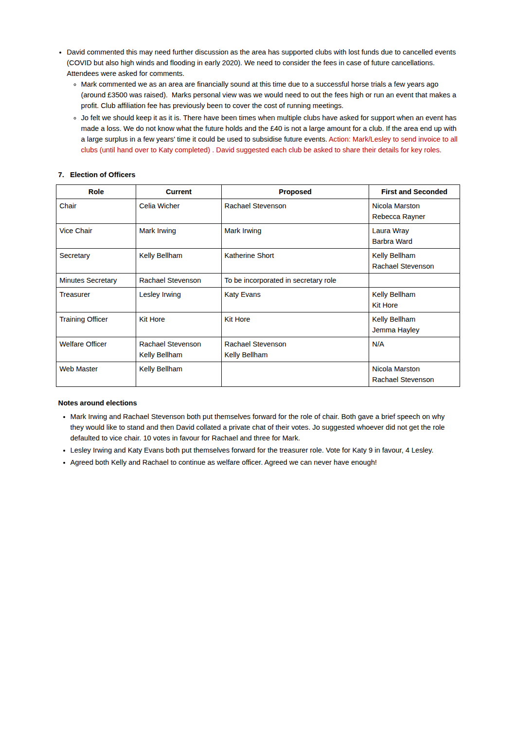David commented this may need further discussion as the area has supported clubs with lost funds due to cancelled events (COVID but also high winds and flooding in early 2020). We need to consider the fees in case of future cancellations. Attendees were asked for comments.
Mark commented we as an area are financially sound at this time due to a successful horse trials a few years ago (around £3500 was raised). Marks personal view was we would need to out the fees high or run an event that makes a profit. Club affiliation fee has previously been to cover the cost of running meetings.
Jo felt we should keep it as it is. There have been times when multiple clubs have asked for support when an event has made a loss. We do not know what the future holds and the £40 is not a large amount for a club. If the area end up with a large surplus in a few years' time it could be used to subsidise future events. Action: Mark/Lesley to send invoice to all clubs (until hand over to Katy completed) . David suggested each club be asked to share their details for key roles.
7. Election of Officers
| Role | Current | Proposed | First and Seconded |
| --- | --- | --- | --- |
| Chair | Celia Wicher | Rachael Stevenson | Nicola Marston Rebecca Rayner |
| Vice Chair | Mark Irwing | Mark Irwing | Laura Wray Barbra Ward |
| Secretary | Kelly Bellham | Katherine Short | Kelly Bellham Rachael Stevenson |
| Minutes Secretary | Rachael Stevenson | To be incorporated in secretary role | |
| Treasurer | Lesley Irwing | Katy Evans | Kelly Bellham Kit Hore |
| Training Officer | Kit Hore | Kit Hore | Kelly Bellham Jemma Hayley |
| Welfare Officer | Rachael Stevenson Kelly Bellham | Rachael Stevenson Kelly Bellham | N/A |
| Web Master | Kelly Bellham | | Nicola Marston Rachael Stevenson |
Notes around elections
Mark Irwing and Rachael Stevenson both put themselves forward for the role of chair. Both gave a brief speech on why they would like to stand and then David collated a private chat of their votes. Jo suggested whoever did not get the role defaulted to vice chair. 10 votes in favour for Rachael and three for Mark.
Lesley Irwing and Katy Evans both put themselves forward for the treasurer role. Vote for Katy 9 in favour, 4 Lesley.
Agreed both Kelly and Rachael to continue as welfare officer. Agreed we can never have enough!